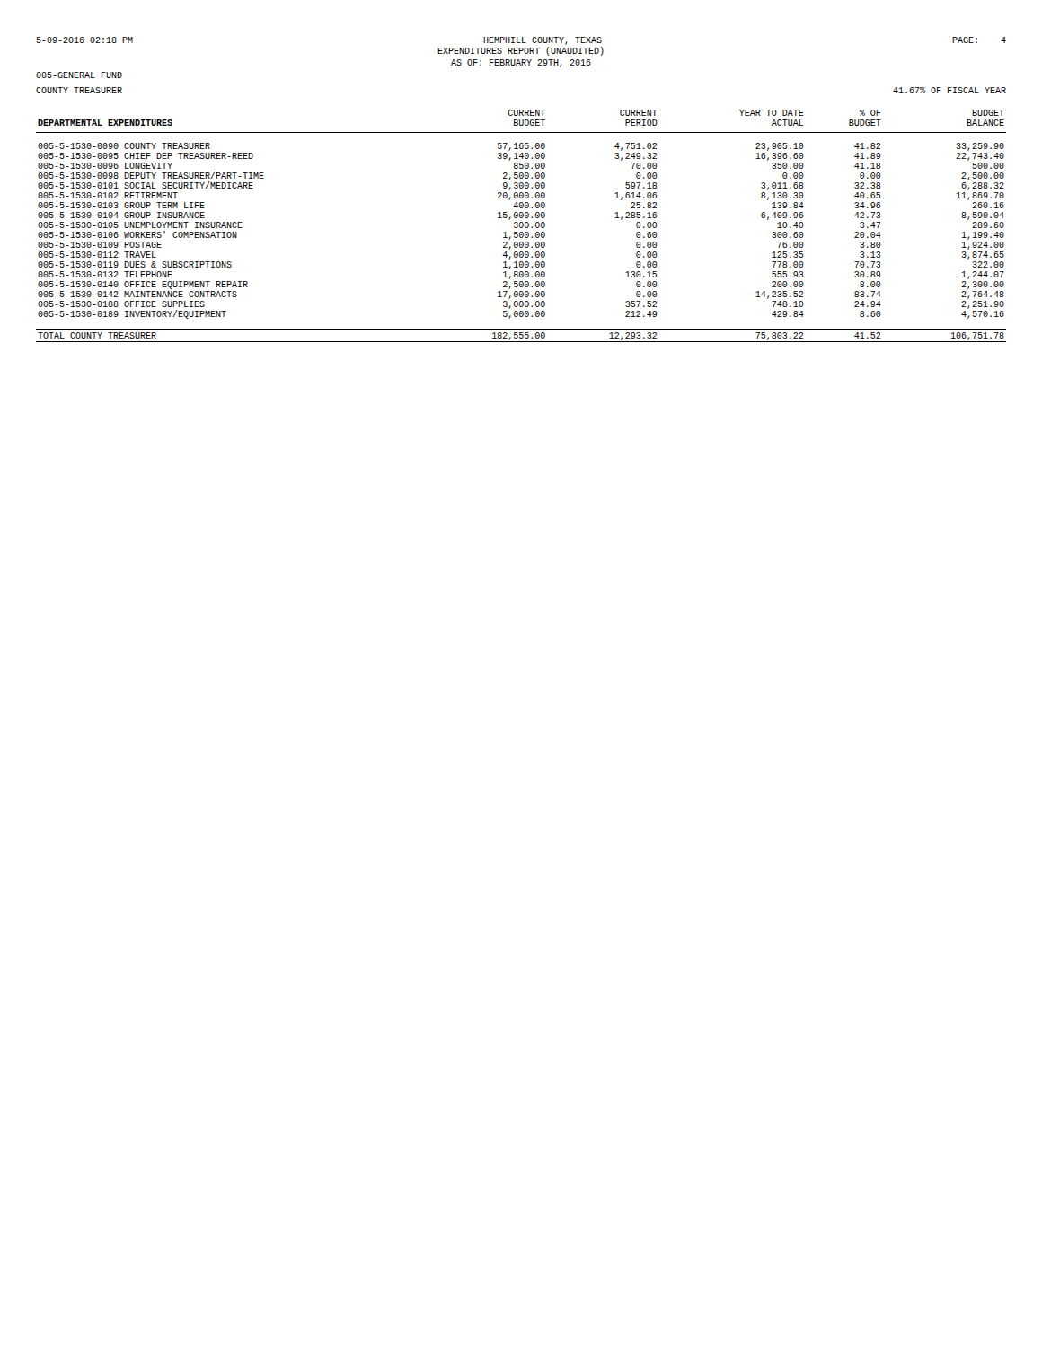5-09-2016 02:18 PM HEMPHILL COUNTY, TEXAS PAGE: 4
EXPENDITURES REPORT (UNAUDITED)
AS OF: FEBRUARY 29TH, 2016
005-GENERAL FUND
COUNTY TREASURER 41.67% OF FISCAL YEAR
| | CURRENT | CURRENT | YEAR TO DATE | % OF | BUDGET |
| --- | --- | --- | --- | --- | --- |
| DEPARTMENTAL EXPENDITURES | BUDGET | PERIOD | ACTUAL | BUDGET | BALANCE |
| 005-5-1530-0090 COUNTY TREASURER | 57,165.00 | 4,751.02 | 23,905.10 | 41.82 | 33,259.90 |
| 005-5-1530-0095 CHIEF DEP TREASURER-REED | 39,140.00 | 3,249.32 | 16,396.60 | 41.89 | 22,743.40 |
| 005-5-1530-0096 LONGEVITY | 850.00 | 70.00 | 350.00 | 41.18 | 500.00 |
| 005-5-1530-0098 DEPUTY TREASURER/PART-TIME | 2,500.00 | 0.00 | 0.00 | 0.00 | 2,500.00 |
| 005-5-1530-0101 SOCIAL SECURITY/MEDICARE | 9,300.00 | 597.18 | 3,011.68 | 32.38 | 6,288.32 |
| 005-5-1530-0102 RETIREMENT | 20,000.00 | 1,614.06 | 8,130.30 | 40.65 | 11,869.70 |
| 005-5-1530-0103 GROUP TERM LIFE | 400.00 | 25.82 | 139.84 | 34.96 | 260.16 |
| 005-5-1530-0104 GROUP INSURANCE | 15,000.00 | 1,285.16 | 6,409.96 | 42.73 | 8,590.04 |
| 005-5-1530-0105 UNEMPLOYMENT INSURANCE | 300.00 | 0.00 | 10.40 | 3.47 | 289.60 |
| 005-5-1530-0106 WORKERS' COMPENSATION | 1,500.00 | 0.60 | 300.60 | 20.04 | 1,199.40 |
| 005-5-1530-0109 POSTAGE | 2,000.00 | 0.00 | 76.00 | 3.80 | 1,924.00 |
| 005-5-1530-0112 TRAVEL | 4,000.00 | 0.00 | 125.35 | 3.13 | 3,874.65 |
| 005-5-1530-0119 DUES & SUBSCRIPTIONS | 1,100.00 | 0.00 | 778.00 | 70.73 | 322.00 |
| 005-5-1530-0132 TELEPHONE | 1,800.00 | 130.15 | 555.93 | 30.89 | 1,244.07 |
| 005-5-1530-0140 OFFICE EQUIPMENT REPAIR | 2,500.00 | 0.00 | 200.00 | 8.00 | 2,300.00 |
| 005-5-1530-0142 MAINTENANCE CONTRACTS | 17,000.00 | 0.00 | 14,235.52 | 83.74 | 2,764.48 |
| 005-5-1530-0188 OFFICE SUPPLIES | 3,000.00 | 357.52 | 748.10 | 24.94 | 2,251.90 |
| 005-5-1530-0189 INVENTORY/EQUIPMENT | 5,000.00 | 212.49 | 429.84 | 8.60 | 4,570.16 |
| TOTAL COUNTY TREASURER | 182,555.00 | 12,293.32 | 75,803.22 | 41.52 | 106,751.78 |